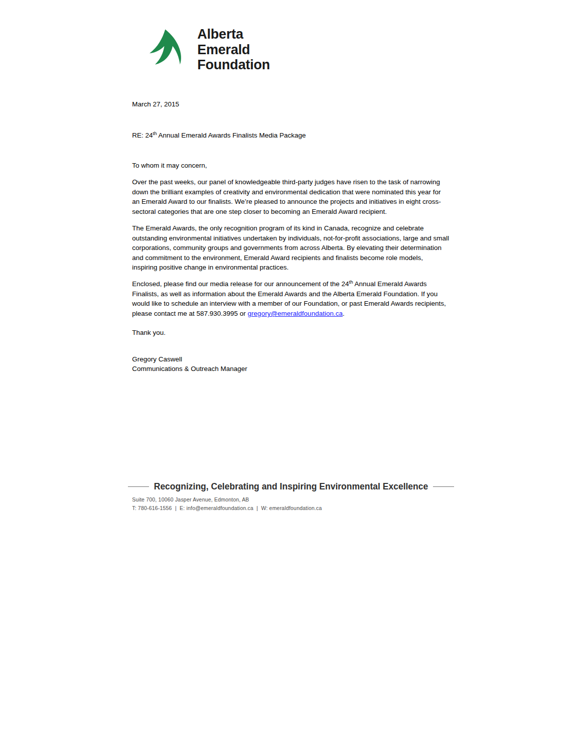Alberta
Emerald
Foundation
March 27, 2015
RE: 24th Annual Emerald Awards Finalists Media Package
To whom it may concern,
Over the past weeks, our panel of knowledgeable third-party judges have risen to the task of narrowing down the brilliant examples of creativity and environmental dedication that were nominated this year for an Emerald Award to our finalists. We’re pleased to announce the projects and initiatives in eight cross-sectoral categories that are one step closer to becoming an Emerald Award recipient.
The Emerald Awards, the only recognition program of its kind in Canada, recognize and celebrate outstanding environmental initiatives undertaken by individuals, not-for-profit associations, large and small corporations, community groups and governments from across Alberta. By elevating their determination and commitment to the environment, Emerald Award recipients and finalists become role models, inspiring positive change in environmental practices.
Enclosed, please find our media release for our announcement of the 24th Annual Emerald Awards Finalists, as well as information about the Emerald Awards and the Alberta Emerald Foundation. If you would like to schedule an interview with a member of our Foundation, or past Emerald Awards recipients, please contact me at 587.930.3995 or gregory@emeraldfoundation.ca.
Thank you.
Gregory Caswell
Communications & Outreach Manager
Recognizing, Celebrating and Inspiring Environmental Excellence
Suite 700, 10060 Jasper Avenue, Edmonton, AB
T: 780-616-1556 | E: info@emeraldfoundation.ca | W: emeraldfoundation.ca